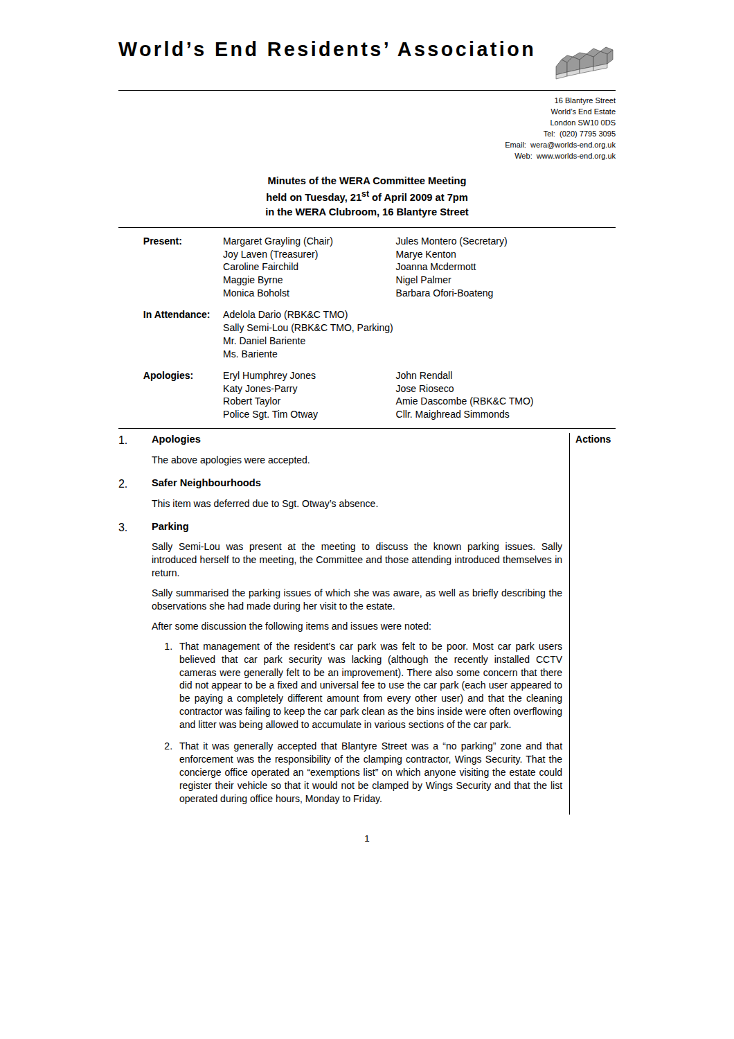World’s End Residents’ Association
16 Blantyre Street
World’s End Estate
London SW10 0DS
Tel: (020) 7795 3095
Email: wera@worlds-end.org.uk
Web: www.worlds-end.org.uk
Minutes of the WERA Committee Meeting
held on Tuesday, 21st of April 2009 at 7pm
in the WERA Clubroom, 16 Blantyre Street
| Present: | Margaret Grayling (Chair) | Jules Montero (Secretary) |
| | Joy Laven (Treasurer) | Marye Kenton |
| | Caroline Fairchild | Joanna Mcdermott |
| | Maggie Byrne | Nigel Palmer |
| | Monica Boholst | Barbara Ofori-Boateng |
| In Attendance: | Adelola Dario (RBK&C TMO) |
| | Sally Semi-Lou (RBK&C TMO, Parking) |
| | Mr. Daniel Bariente |
| | Ms. Bariente |
| Apologies: | Eryl Humphrey Jones | John Rendall |
| | Katy Jones-Parry | Jose Rioseco |
| | Robert Taylor | Amie Dascombe (RBK&C TMO) |
| | Police Sgt. Tim Otway | Cllr. Maighread Simmonds |
Apologies
The above apologies were accepted.
Safer Neighbourhoods
This item was deferred due to Sgt. Otway’s absence.
Parking
Sally Semi-Lou was present at the meeting to discuss the known parking issues. Sally introduced herself to the meeting, the Committee and those attending introduced themselves in return.
Sally summarised the parking issues of which she was aware, as well as briefly describing the observations she had made during her visit to the estate.
After some discussion the following items and issues were noted:
That management of the resident’s car park was felt to be poor. Most car park users believed that car park security was lacking (although the recently installed CCTV cameras were generally felt to be an improvement). There also some concern that there did not appear to be a fixed and universal fee to use the car park (each user appeared to be paying a completely different amount from every other user) and that the cleaning contractor was failing to keep the car park clean as the bins inside were often overflowing and litter was being allowed to accumulate in various sections of the car park.
That it was generally accepted that Blantyre Street was a “no parking” zone and that enforcement was the responsibility of the clamping contractor, Wings Security. That the concierge office operated an “exemptions list” on which anyone visiting the estate could register their vehicle so that it would not be clamped by Wings Security and that the list operated during office hours, Monday to Friday.
Actions
1